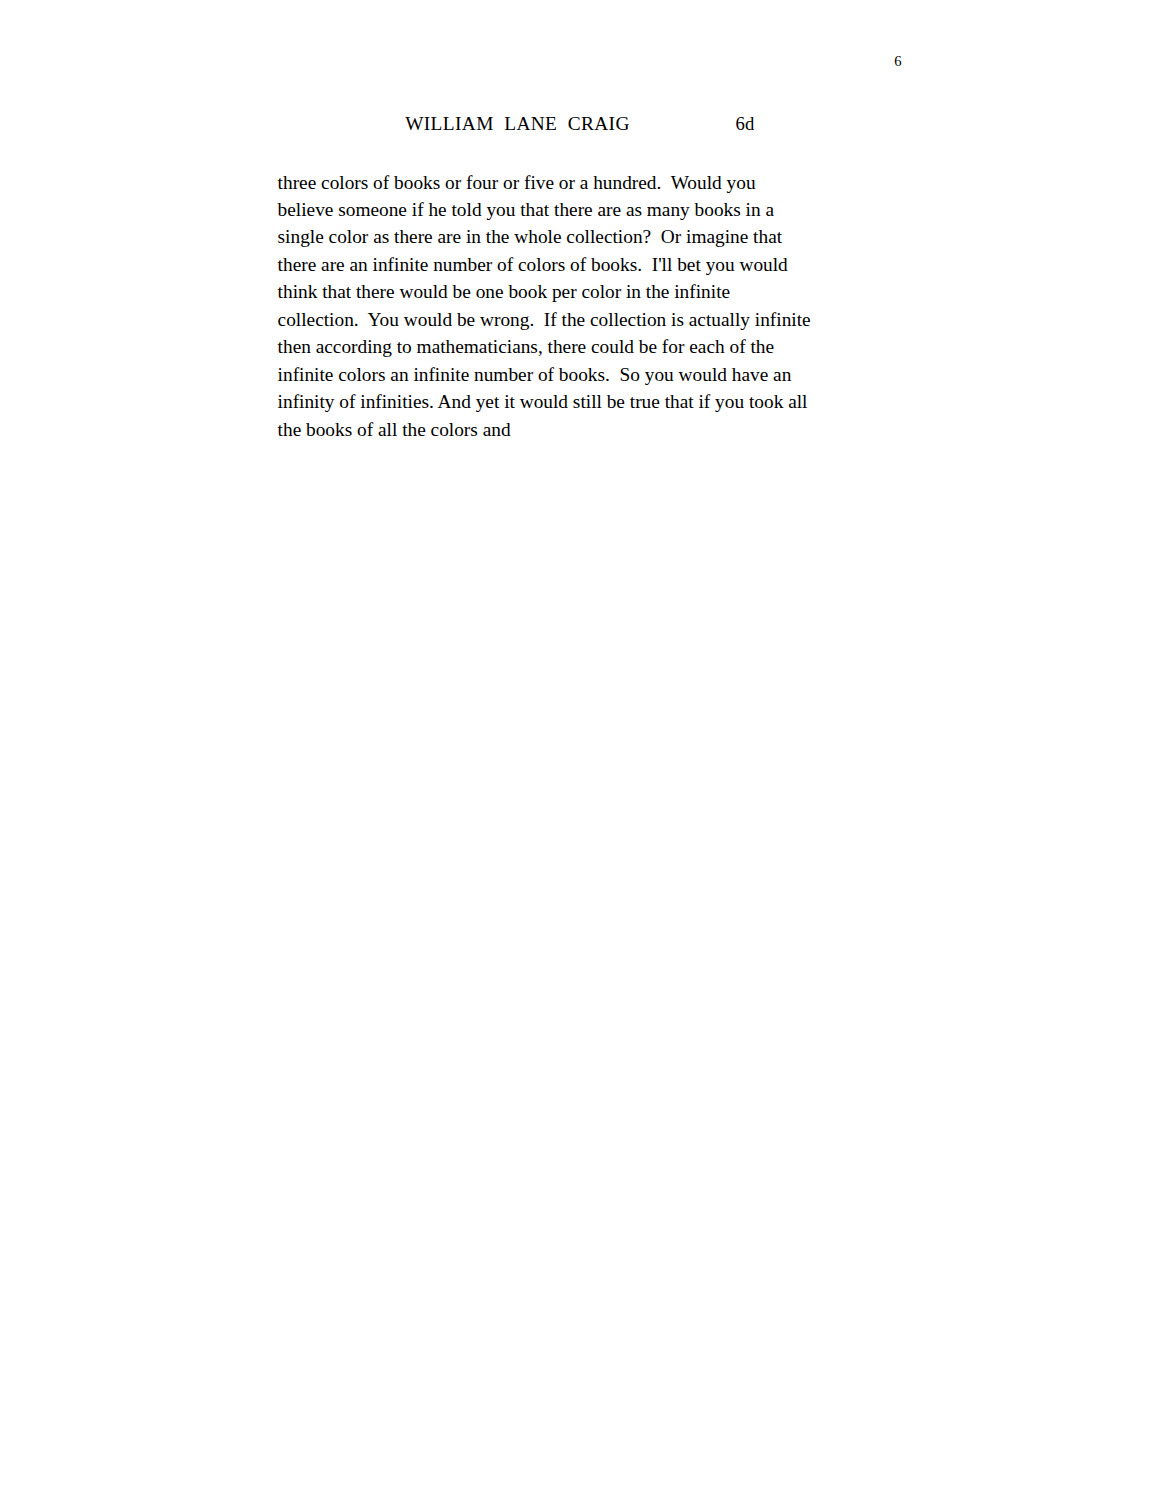6
WILLIAM LANE CRAIG 6d
three colors of books or four or five or a hundred. Would you believe someone if he told you that there are as many books in a single color as there are in the whole collection? Or imagine that there are an infinite number of colors of books. I'll bet you would think that there would be one book per color in the infinite collection. You would be wrong. If the collection is actually infinite then according to mathematicians, there could be for each of the infinite colors an infinite number of books. So you would have an infinity of infinities. And yet it would still be true that if you took all the books of all the colors and